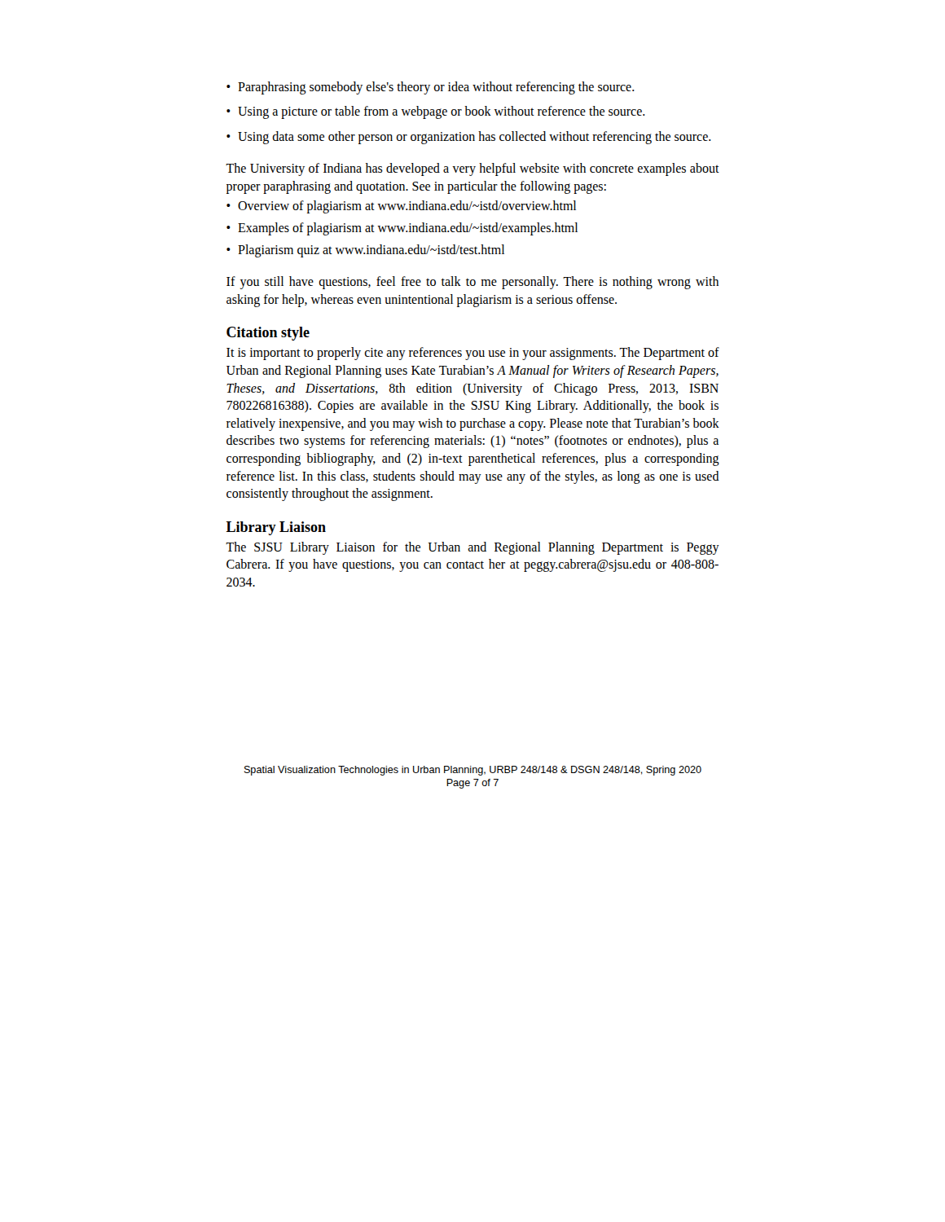Paraphrasing somebody else's theory or idea without referencing the source.
Using a picture or table from a webpage or book without reference the source.
Using data some other person or organization has collected without referencing the source.
The University of Indiana has developed a very helpful website with concrete examples about proper paraphrasing and quotation. See in particular the following pages:
Overview of plagiarism at www.indiana.edu/~istd/overview.html
Examples of plagiarism at www.indiana.edu/~istd/examples.html
Plagiarism quiz at www.indiana.edu/~istd/test.html
If you still have questions, feel free to talk to me personally. There is nothing wrong with asking for help, whereas even unintentional plagiarism is a serious offense.
Citation style
It is important to properly cite any references you use in your assignments. The Department of Urban and Regional Planning uses Kate Turabian’s A Manual for Writers of Research Papers, Theses, and Dissertations, 8th edition (University of Chicago Press, 2013, ISBN 780226816388). Copies are available in the SJSU King Library. Additionally, the book is relatively inexpensive, and you may wish to purchase a copy. Please note that Turabian’s book describes two systems for referencing materials: (1) “notes” (footnotes or endnotes), plus a corresponding bibliography, and (2) in-text parenthetical references, plus a corresponding reference list. In this class, students should may use any of the styles, as long as one is used consistently throughout the assignment.
Library Liaison
The SJSU Library Liaison for the Urban and Regional Planning Department is Peggy Cabrera. If you have questions, you can contact her at peggy.cabrera@sjsu.edu or 408-808-2034.
Spatial Visualization Technologies in Urban Planning, URBP 248/148 & DSGN 248/148, Spring 2020
Page 7 of 7